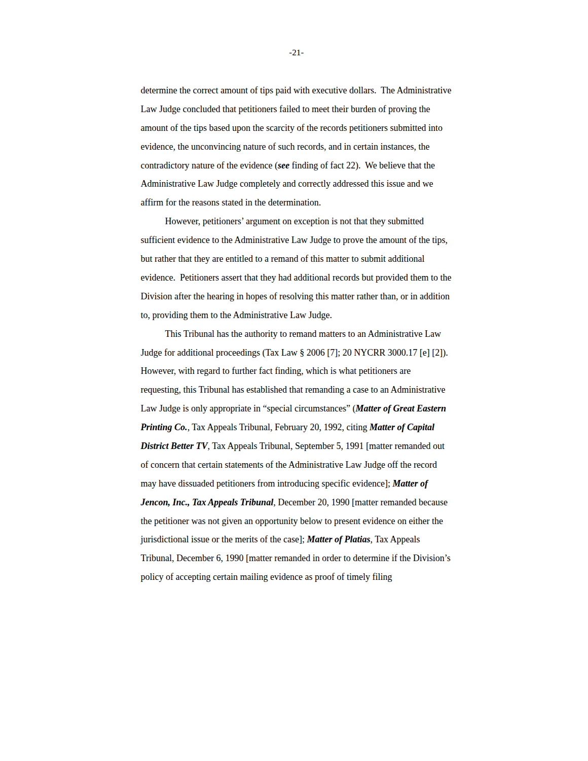-21-
determine the correct amount of tips paid with executive dollars. The Administrative Law Judge concluded that petitioners failed to meet their burden of proving the amount of the tips based upon the scarcity of the records petitioners submitted into evidence, the unconvincing nature of such records, and in certain instances, the contradictory nature of the evidence (see finding of fact 22). We believe that the Administrative Law Judge completely and correctly addressed this issue and we affirm for the reasons stated in the determination.
However, petitioners’ argument on exception is not that they submitted sufficient evidence to the Administrative Law Judge to prove the amount of the tips, but rather that they are entitled to a remand of this matter to submit additional evidence. Petitioners assert that they had additional records but provided them to the Division after the hearing in hopes of resolving this matter rather than, or in addition to, providing them to the Administrative Law Judge.
This Tribunal has the authority to remand matters to an Administrative Law Judge for additional proceedings (Tax Law § 2006 [7]; 20 NYCRR 3000.17 [e] [2]). However, with regard to further fact finding, which is what petitioners are requesting, this Tribunal has established that remanding a case to an Administrative Law Judge is only appropriate in “special circumstances” (Matter of Great Eastern Printing Co., Tax Appeals Tribunal, February 20, 1992, citing Matter of Capital District Better TV, Tax Appeals Tribunal, September 5, 1991 [matter remanded out of concern that certain statements of the Administrative Law Judge off the record may have dissuaded petitioners from introducing specific evidence]; Matter of Jencon, Inc., Tax Appeals Tribunal, December 20, 1990 [matter remanded because the petitioner was not given an opportunity below to present evidence on either the jurisdictional issue or the merits of the case]; Matter of Platias, Tax Appeals Tribunal, December 6, 1990 [matter remanded in order to determine if the Division’s policy of accepting certain mailing evidence as proof of timely filing